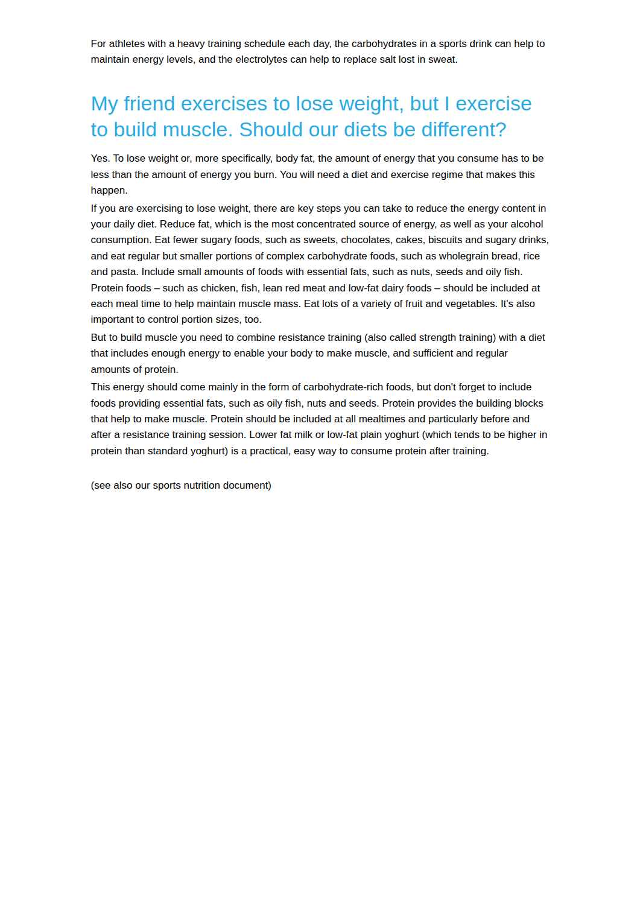For athletes with a heavy training schedule each day, the carbohydrates in a sports drink can help to maintain energy levels, and the electrolytes can help to replace salt lost in sweat.
My friend exercises to lose weight, but I exercise to build muscle. Should our diets be different?
Yes. To lose weight or, more specifically, body fat, the amount of energy that you consume has to be less than the amount of energy you burn. You will need a diet and exercise regime that makes this happen.
If you are exercising to lose weight, there are key steps you can take to reduce the energy content in your daily diet. Reduce fat, which is the most concentrated source of energy, as well as your alcohol consumption. Eat fewer sugary foods, such as sweets, chocolates, cakes, biscuits and sugary drinks, and eat regular but smaller portions of complex carbohydrate foods, such as wholegrain bread, rice and pasta. Include small amounts of foods with essential fats, such as nuts, seeds and oily fish. Protein foods – such as chicken, fish, lean red meat and low-fat dairy foods – should be included at each meal time to help maintain muscle mass. Eat lots of a variety of fruit and vegetables. It's also important to control portion sizes, too.
But to build muscle you need to combine resistance training (also called strength training) with a diet that includes enough energy to enable your body to make muscle, and sufficient and regular amounts of protein.
This energy should come mainly in the form of carbohydrate-rich foods, but don't forget to include foods providing essential fats, such as oily fish, nuts and seeds. Protein provides the building blocks that help to make muscle. Protein should be included at all mealtimes and particularly before and after a resistance training session. Lower fat milk or low-fat plain yoghurt (which tends to be higher in protein than standard yoghurt) is a practical, easy way to consume protein after training.
(see also our sports nutrition document)